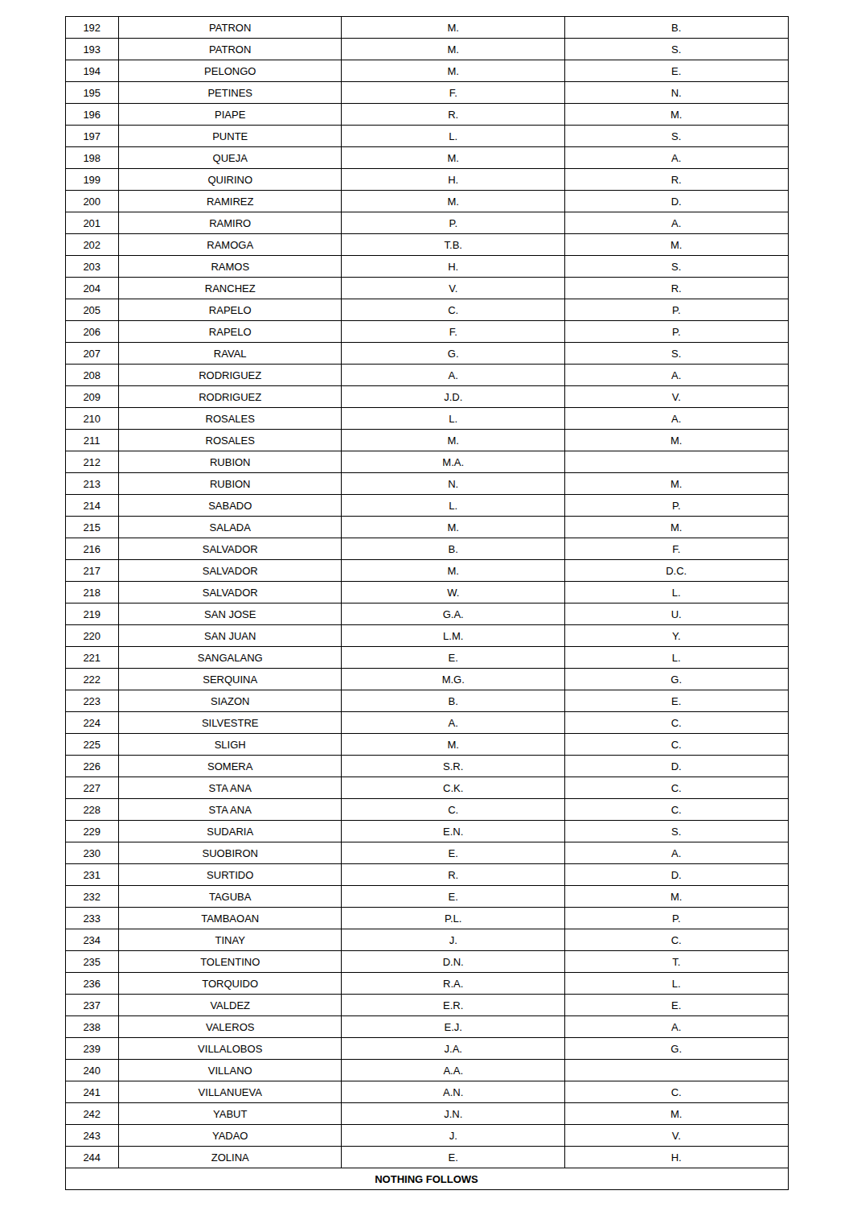| 192 | PATRON | M. | B. |
| 193 | PATRON | M. | S. |
| 194 | PELONGO | M. | E. |
| 195 | PETINES | F. | N. |
| 196 | PIAPE | R. | M. |
| 197 | PUNTE | L. | S. |
| 198 | QUEJA | M. | A. |
| 199 | QUIRINO | H. | R. |
| 200 | RAMIREZ | M. | D. |
| 201 | RAMIRO | P. | A. |
| 202 | RAMOGA | T.B. | M. |
| 203 | RAMOS | H. | S. |
| 204 | RANCHEZ | V. | R. |
| 205 | RAPELO | C. | P. |
| 206 | RAPELO | F. | P. |
| 207 | RAVAL | G. | S. |
| 208 | RODRIGUEZ | A. | A. |
| 209 | RODRIGUEZ | J.D. | V. |
| 210 | ROSALES | L. | A. |
| 211 | ROSALES | M. | M. |
| 212 | RUBION | M.A. | |
| 213 | RUBION | N. | M. |
| 214 | SABADO | L. | P. |
| 215 | SALADA | M. | M. |
| 216 | SALVADOR | B. | F. |
| 217 | SALVADOR | M. | D.C. |
| 218 | SALVADOR | W. | L. |
| 219 | SAN JOSE | G.A. | U. |
| 220 | SAN JUAN | L.M. | Y. |
| 221 | SANGALANG | E. | L. |
| 222 | SERQUINA | M.G. | G. |
| 223 | SIAZON | B. | E. |
| 224 | SILVESTRE | A. | C. |
| 225 | SLIGH | M. | C. |
| 226 | SOMERA | S.R. | D. |
| 227 | STA ANA | C.K. | C. |
| 228 | STA ANA | C. | C. |
| 229 | SUDARIA | E.N. | S. |
| 230 | SUOBIRON | E. | A. |
| 231 | SURTIDO | R. | D. |
| 232 | TAGUBA | E. | M. |
| 233 | TAMBAOAN | P.L. | P. |
| 234 | TINAY | J. | C. |
| 235 | TOLENTINO | D.N. | T. |
| 236 | TORQUIDO | R.A. | L. |
| 237 | VALDEZ | E.R. | E. |
| 238 | VALEROS | E.J. | A. |
| 239 | VILLALOBOS | J.A. | G. |
| 240 | VILLANO | A.A. | |
| 241 | VILLANUEVA | A.N. | C. |
| 242 | YABUT | J.N. | M. |
| 243 | YADAO | J. | V. |
| 244 | ZOLINA | E. | H. |
| NOTHING FOLLOWS |